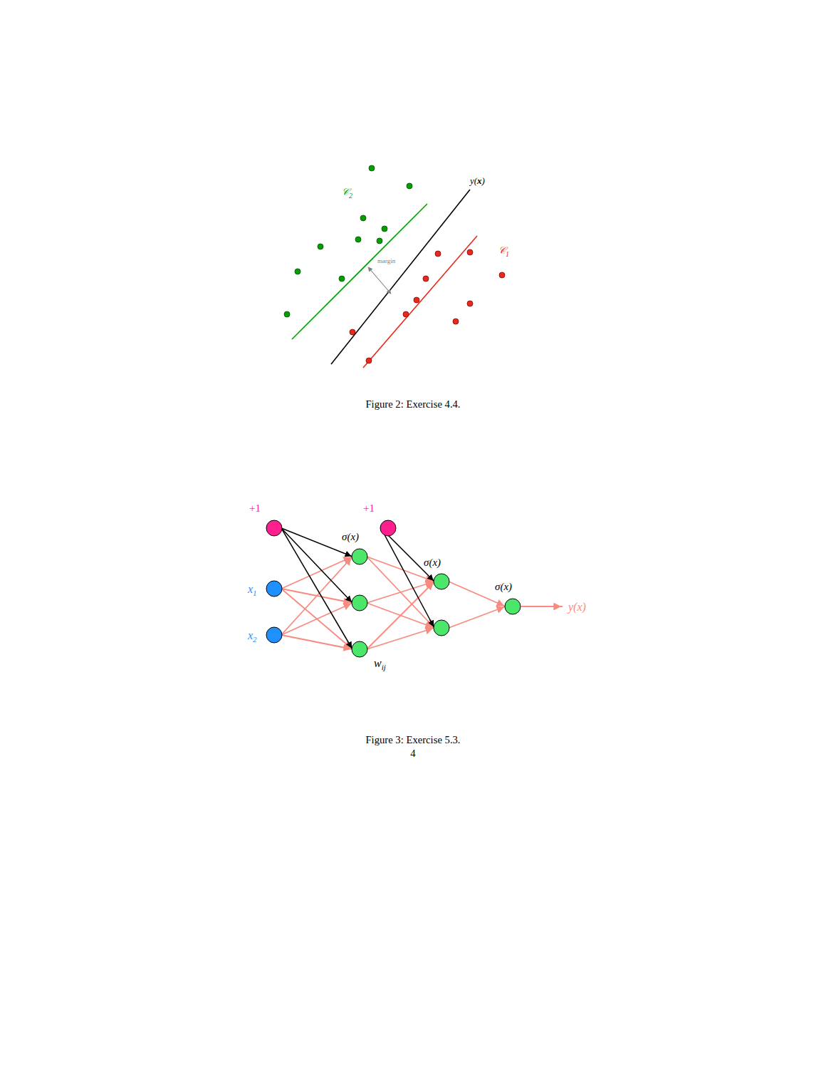margin 𝒞2 𝒞1 y(x)
Figure 2: Exercise 4.4.
+1 +1 x1 x2 σ(x) σ(x) σ(x) wij y(x)
Figure 3: Exercise 5.3.
4